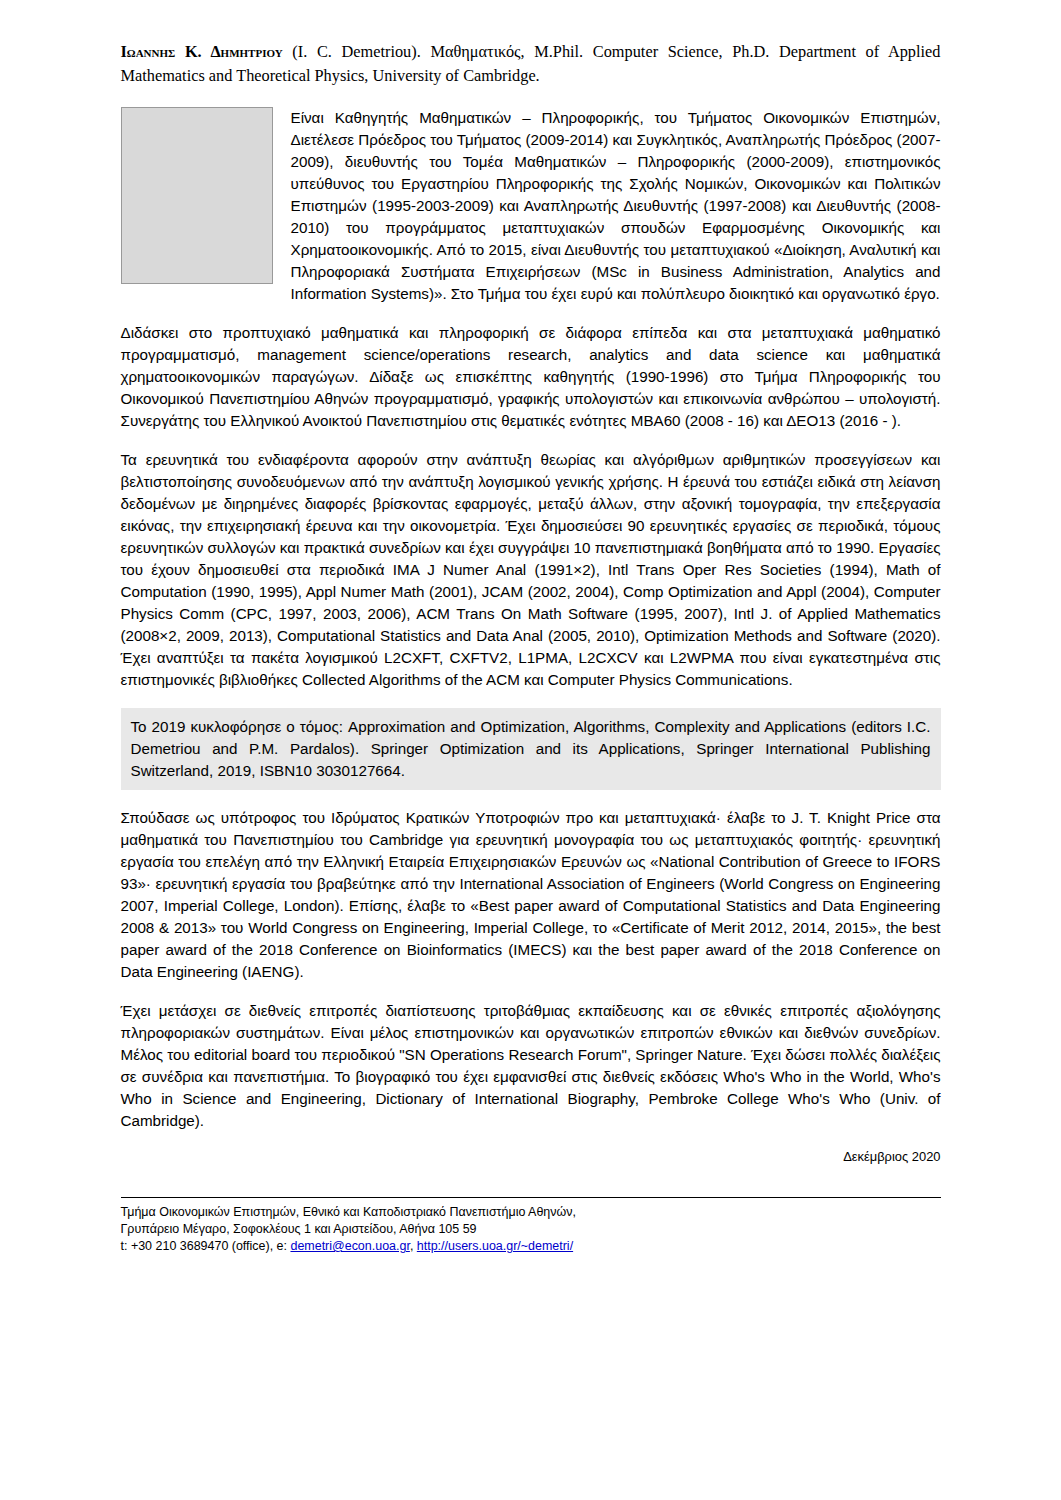Ιωαννης Κ. Δημητριου (I. C. Demetriou). Μαθηματικός, M.Phil. Computer Science, Ph.D. Department of Applied Mathematics and Theoretical Physics, University of Cambridge.
Είναι Καθηγητής Μαθηματικών – Πληροφορικής, του Τμήματος Οικονομικών Επιστημών, Διετέλεσε Πρόεδρος του Τμήματος (2009-2014) και Συγκλητικός, Αναπληρωτής Πρόεδρος (2007-2009), διευθυντής του Τομέα Μαθηματικών – Πληροφορικής (2000-2009), επιστημονικός υπεύθυνος του Εργαστηρίου Πληροφορικής της Σχολής Νομικών, Οικονομικών και Πολιτικών Επιστημών (1995-2003-2009) και Αναπληρωτής Διευθυντής (1997-2008) και Διευθυντής (2008-2010) του προγράμματος μεταπτυχιακών σπουδών Εφαρμοσμένης Οικονομικής και Χρηματοοικονομικής. Από το 2015, είναι Διευθυντής του μεταπτυχιακού «Διοίκηση, Αναλυτική και Πληροφοριακά Συστήματα Επιχειρήσεων (MSc in Business Administration, Analytics and Information Systems)». Στο Τμήμα του έχει ευρύ και πολύπλευρο διοικητικό και οργανωτικό έργο.
Διδάσκει στο προπτυχιακό μαθηματικά και πληροφορική σε διάφορα επίπεδα και στα μεταπτυχιακά μαθηματικό προγραμματισμό, management science/operations research, analytics and data science και μαθηματικά χρηματοοικονομικών παραγώγων. Δίδαξε ως επισκέπτης καθηγητής (1990-1996) στο Τμήμα Πληροφορικής του Οικονομικού Πανεπιστημίου Αθηνών προγραμματισμό, γραφικής υπολογιστών και επικοινωνία ανθρώπου – υπολογιστή. Συνεργάτης του Ελληνικού Ανοικτού Πανεπιστημίου στις θεματικές ενότητες ΜΒΑ60 (2008 - 16) και ΔΕΟ13 (2016 - ).
Τα ερευνητικά του ενδιαφέροντα αφορούν στην ανάπτυξη θεωρίας και αλγόριθμων αριθμητικών προσεγγίσεων και βελτιστοποίησης συνοδευόμενων από την ανάπτυξη λογισμικού γενικής χρήσης. Η έρευνά του εστιάζει ειδικά στη λείανση δεδομένων με διηρημένες διαφορές βρίσκοντας εφαρμογές, μεταξύ άλλων, στην αξονική τομογραφία, την επεξεργασία εικόνας, την επιχειρησιακή έρευνα και την οικονομετρία. Έχει δημοσιεύσει 90 ερευνητικές εργασίες σε περιοδικά, τόμους ερευνητικών συλλογών και πρακτικά συνεδρίων και έχει συγγράψει 10 πανεπιστημιακά βοηθήματα από το 1990. Εργασίες του έχουν δημοσιευθεί στα περιοδικά IMA J Numer Anal (1991×2), Intl Trans Oper Res Societies (1994), Math of Computation (1990, 1995), Appl Numer Math (2001), JCAM (2002, 2004), Comp Optimization and Appl (2004), Computer Physics Comm (CPC, 1997, 2003, 2006), ACM Trans On Math Software (1995, 2007), Intl J. of Applied Mathematics (2008×2, 2009, 2013), Computational Statistics and Data Anal (2005, 2010), Optimization Methods and Software (2020). Έχει αναπτύξει τα πακέτα λογισμικού L2CXFT, CXFTV2, L1PMA, L2CXCV και L2WPMA που είναι εγκατεστημένα στις επιστημονικές βιβλιοθήκες Collected Algorithms of the ACM και Computer Physics Communications.
Το 2019 κυκλοφόρησε ο τόμος: Approximation and Optimization, Algorithms, Complexity and Applications (editors I.C. Demetriou and P.M. Pardalos). Springer Optimization and its Applications, Springer International Publishing Switzerland, 2019, ISBN10 3030127664.
Σπούδασε ως υπότροφος του Ιδρύματος Κρατικών Υποτροφιών προ και μεταπτυχιακά· έλαβε το J. T. Knight Price στα μαθηματικά του Πανεπιστημίου του Cambridge για ερευνητική μονογραφία του ως μεταπτυχιακός φοιτητής· ερευνητική εργασία του επελέγη από την Ελληνική Εταιρεία Επιχειρησιακών Ερευνών ως «National Contribution of Greece to IFORS 93»· ερευνητική εργασία του βραβεύτηκε από την International Association of Engineers (World Congress on Engineering 2007, Imperial College, London). Επίσης, έλαβε το «Best paper award of Computational Statistics and Data Engineering 2008 & 2013» του World Congress on Engineering, Imperial College, το «Certificate of Merit 2012, 2014, 2015», the best paper award of the 2018 Conference on Bioinformatics (IMECS) και the best paper award of the 2018 Conference on Data Engineering (IAENG).
Έχει μετάσχει σε διεθνείς επιτροπές διαπίστευσης τριτοβάθμιας εκπαίδευσης και σε εθνικές επιτροπές αξιολόγησης πληροφοριακών συστημάτων. Είναι μέλος επιστημονικών και οργανωτικών επιτροπών εθνικών και διεθνών συνεδρίων. Μέλος του editorial board του περιοδικού "SN Operations Research Forum", Springer Nature. Έχει δώσει πολλές διαλέξεις σε συνέδρια και πανεπιστήμια. Το βιογραφικό του έχει εμφανισθεί στις διεθνείς εκδόσεις Who's Who in the World, Who's Who in Science and Engineering, Dictionary of International Biography, Pembroke College Who's Who (Univ. of Cambridge).
Δεκέμβριος 2020
Τμήμα Οικονομικών Επιστημών, Εθνικό και Καποδιστριακό Πανεπιστήμιο Αθηνών,
Γρυπάρειο Μέγαρο, Σοφοκλέους 1 και Αριστείδου, Αθήνα 105 59
t: +30 210 3689470 (office), e: demetri@econ.uoa.gr, http://users.uoa.gr/~demetri/